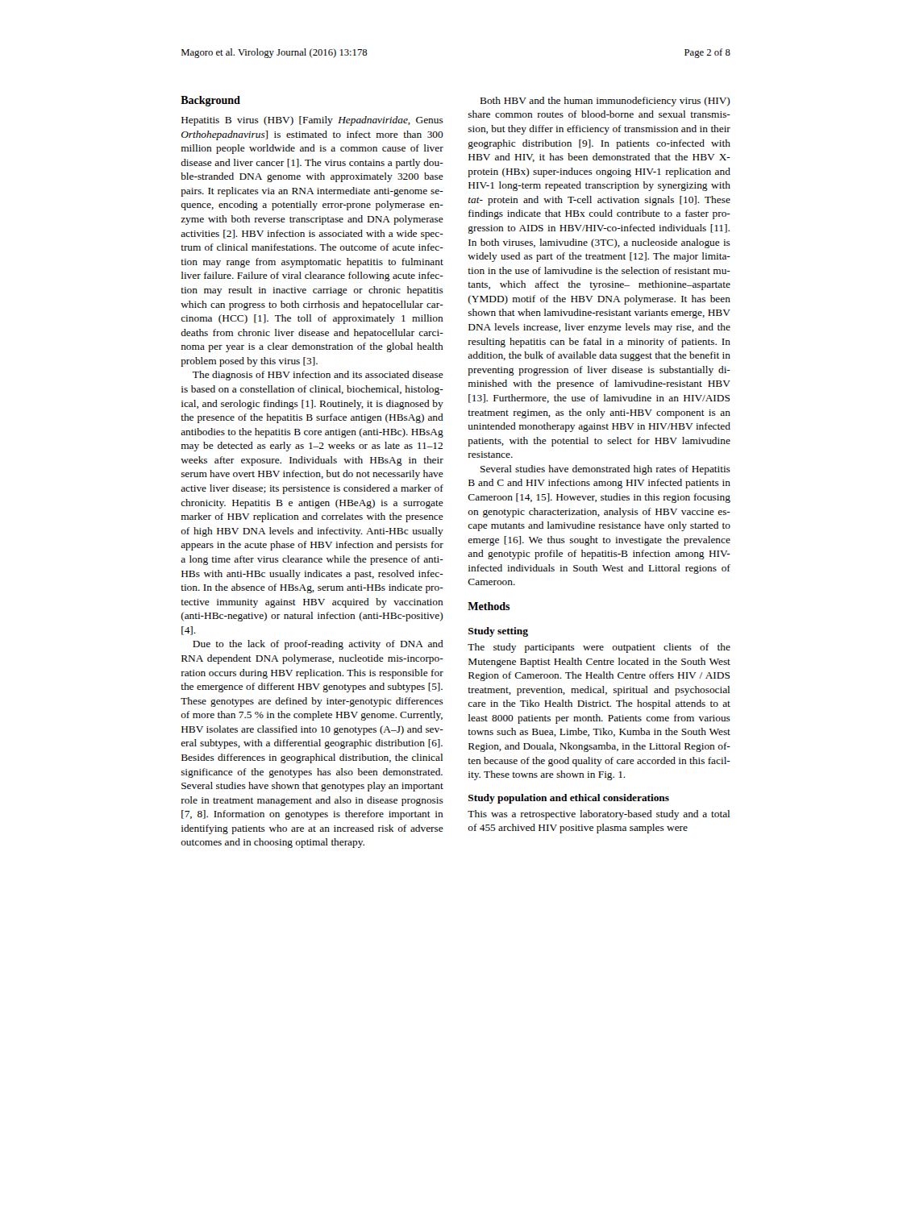Magoro et al. Virology Journal (2016) 13:178 Page 2 of 8
Background
Hepatitis B virus (HBV) [Family Hepadnaviridae, Genus Orthohepadnavirus] is estimated to infect more than 300 million people worldwide and is a common cause of liver disease and liver cancer [1]. The virus contains a partly double-stranded DNA genome with approximately 3200 base pairs. It replicates via an RNA intermediate anti-genome sequence, encoding a potentially error-prone polymerase enzyme with both reverse transcriptase and DNA polymerase activities [2]. HBV infection is associated with a wide spectrum of clinical manifestations. The outcome of acute infection may range from asymptomatic hepatitis to fulminant liver failure. Failure of viral clearance following acute infection may result in inactive carriage or chronic hepatitis which can progress to both cirrhosis and hepatocellular carcinoma (HCC) [1]. The toll of approximately 1 million deaths from chronic liver disease and hepatocellular carcinoma per year is a clear demonstration of the global health problem posed by this virus [3].
The diagnosis of HBV infection and its associated disease is based on a constellation of clinical, biochemical, histological, and serologic findings [1]. Routinely, it is diagnosed by the presence of the hepatitis B surface antigen (HBsAg) and antibodies to the hepatitis B core antigen (anti-HBc). HBsAg may be detected as early as 1–2 weeks or as late as 11–12 weeks after exposure. Individuals with HBsAg in their serum have overt HBV infection, but do not necessarily have active liver disease; its persistence is considered a marker of chronicity. Hepatitis B e antigen (HBeAg) is a surrogate marker of HBV replication and correlates with the presence of high HBV DNA levels and infectivity. Anti-HBc usually appears in the acute phase of HBV infection and persists for a long time after virus clearance while the presence of anti-HBs with anti-HBc usually indicates a past, resolved infection. In the absence of HBsAg, serum anti-HBs indicate protective immunity against HBV acquired by vaccination (anti-HBc-negative) or natural infection (anti-HBc-positive) [4].
Due to the lack of proof-reading activity of DNA and RNA dependent DNA polymerase, nucleotide mis-incorporation occurs during HBV replication. This is responsible for the emergence of different HBV genotypes and subtypes [5]. These genotypes are defined by inter-genotypic differences of more than 7.5 % in the complete HBV genome. Currently, HBV isolates are classified into 10 genotypes (A–J) and several subtypes, with a differential geographic distribution [6]. Besides differences in geographical distribution, the clinical significance of the genotypes has also been demonstrated. Several studies have shown that genotypes play an important role in treatment management and also in disease prognosis [7, 8]. Information on genotypes is therefore important in identifying patients who are at an increased risk of adverse outcomes and in choosing optimal therapy.
Both HBV and the human immunodeficiency virus (HIV) share common routes of blood-borne and sexual transmission, but they differ in efficiency of transmission and in their geographic distribution [9]. In patients co-infected with HBV and HIV, it has been demonstrated that the HBV X-protein (HBx) super-induces ongoing HIV-1 replication and HIV-1 long-term repeated transcription by synergizing with tat- protein and with T-cell activation signals [10]. These findings indicate that HBx could contribute to a faster progression to AIDS in HBV/HIV-co-infected individuals [11]. In both viruses, lamivudine (3TC), a nucleoside analogue is widely used as part of the treatment [12]. The major limitation in the use of lamivudine is the selection of resistant mutants, which affect the tyrosine– methionine–aspartate (YMDD) motif of the HBV DNA polymerase. It has been shown that when lamivudine-resistant variants emerge, HBV DNA levels increase, liver enzyme levels may rise, and the resulting hepatitis can be fatal in a minority of patients. In addition, the bulk of available data suggest that the benefit in preventing progression of liver disease is substantially diminished with the presence of lamivudine-resistant HBV [13]. Furthermore, the use of lamivudine in an HIV/AIDS treatment regimen, as the only anti-HBV component is an unintended monotherapy against HBV in HIV/HBV infected patients, with the potential to select for HBV lamivudine resistance.
Several studies have demonstrated high rates of Hepatitis B and C and HIV infections among HIV infected patients in Cameroon [14, 15]. However, studies in this region focusing on genotypic characterization, analysis of HBV vaccine escape mutants and lamivudine resistance have only started to emerge [16]. We thus sought to investigate the prevalence and genotypic profile of hepatitis-B infection among HIV-infected individuals in South West and Littoral regions of Cameroon.
Methods
Study setting
The study participants were outpatient clients of the Mutengene Baptist Health Centre located in the South West Region of Cameroon. The Health Centre offers HIV / AIDS treatment, prevention, medical, spiritual and psychosocial care in the Tiko Health District. The hospital attends to at least 8000 patients per month. Patients come from various towns such as Buea, Limbe, Tiko, Kumba in the South West Region, and Douala, Nkongsamba, in the Littoral Region often because of the good quality of care accorded in this facility. These towns are shown in Fig. 1.
Study population and ethical considerations
This was a retrospective laboratory-based study and a total of 455 archived HIV positive plasma samples were